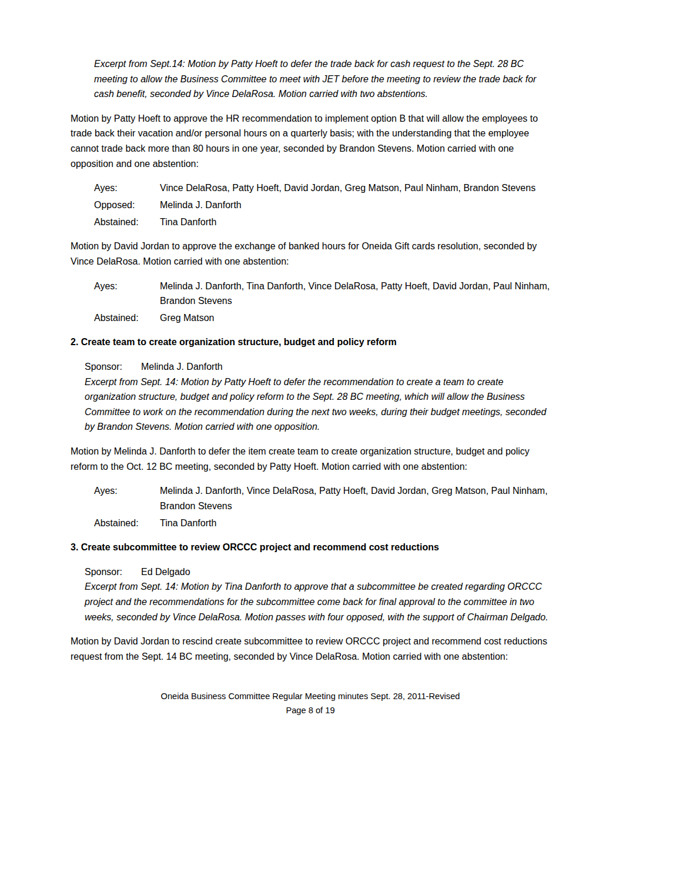Excerpt from Sept.14: Motion by Patty Hoeft to defer the trade back for cash request to the Sept. 28 BC meeting to allow the Business Committee to meet with JET before the meeting to review the trade back for cash benefit, seconded by Vince DelaRosa. Motion carried with two abstentions.
Motion by Patty Hoeft to approve the HR recommendation to implement option B that will allow the employees to trade back their vacation and/or personal hours on a quarterly basis; with the understanding that the employee cannot trade back more than 80 hours in one year, seconded by Brandon Stevens. Motion carried with one opposition and one abstention:
Ayes:
Vince DelaRosa, Patty Hoeft, David Jordan, Greg Matson, Paul Ninham, Brandon Stevens
Opposed:
Melinda J. Danforth
Abstained:
Tina Danforth
Motion by David Jordan to approve the exchange of banked hours for Oneida Gift cards resolution, seconded by Vince DelaRosa. Motion carried with one abstention:
Ayes:
Melinda J. Danforth, Tina Danforth, Vince DelaRosa, Patty Hoeft, David Jordan, Paul Ninham, Brandon Stevens
Abstained:
Greg Matson
2. Create team to create organization structure, budget and policy reform
Sponsor:
Melinda J. Danforth
Excerpt from Sept. 14: Motion by Patty Hoeft to defer the recommendation to create a team to create organization structure, budget and policy reform to the Sept. 28 BC meeting, which will allow the Business Committee to work on the recommendation during the next two weeks, during their budget meetings, seconded by Brandon Stevens. Motion carried with one opposition.
Motion by Melinda J. Danforth to defer the item create team to create organization structure, budget and policy reform to the Oct. 12 BC meeting, seconded by Patty Hoeft. Motion carried with one abstention:
Ayes:
Melinda J. Danforth, Vince DelaRosa, Patty Hoeft, David Jordan, Greg Matson, Paul Ninham, Brandon Stevens
Abstained:
Tina Danforth
3. Create subcommittee to review ORCCC project and recommend cost reductions
Sponsor:
Ed Delgado
Excerpt from Sept. 14: Motion by Tina Danforth to approve that a subcommittee be created regarding ORCCC project and the recommendations for the subcommittee come back for final approval to the committee in two weeks, seconded by Vince DelaRosa. Motion passes with four opposed, with the support of Chairman Delgado.
Motion by David Jordan to rescind create subcommittee to review ORCCC project and recommend cost reductions request from the Sept. 14 BC meeting, seconded by Vince DelaRosa. Motion carried with one abstention:
Oneida Business Committee Regular Meeting minutes Sept. 28, 2011-Revised
Page 8 of 19